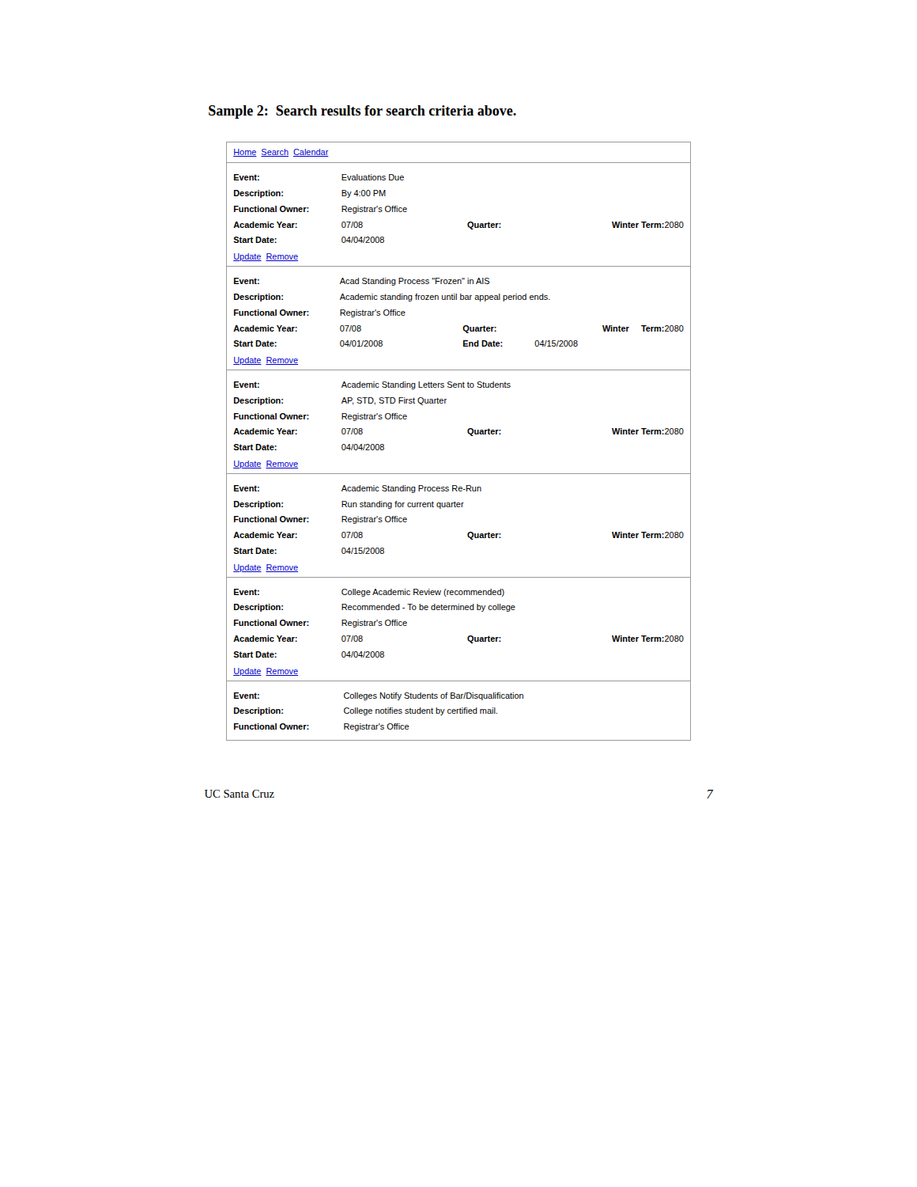Sample 2: Search results for search criteria above.
Home Search Calendar
| Event: | Evaluations Due |
| Description: | By 4:00 PM |
| Functional Owner: | Registrar's Office |
| Academic Year: | 07/08 | Quarter: | | Winter Term: | 2080 |
| Start Date: | 04/04/2008 |
Update Remove
| Event: | Acad Standing Process "Frozen" in AIS |
| Description: | Academic standing frozen until bar appeal period ends. |
| Functional Owner: | Registrar's Office |
| Academic Year: | 07/08 | Quarter: | | Winter Term: | 2080 |
| Start Date: | 04/01/2008 | End Date: | 04/15/2008 |
Update Remove
| Event: | Academic Standing Letters Sent to Students |
| Description: | AP, STD, STD First Quarter |
| Functional Owner: | Registrar's Office |
| Academic Year: | 07/08 | Quarter: | | Winter Term: | 2080 |
| Start Date: | 04/04/2008 |
Update Remove
| Event: | Academic Standing Process Re-Run |
| Description: | Run standing for current quarter |
| Functional Owner: | Registrar's Office |
| Academic Year: | 07/08 | Quarter: | | Winter Term: | 2080 |
| Start Date: | 04/15/2008 |
Update Remove
| Event: | College Academic Review (recommended) |
| Description: | Recommended - To be determined by college |
| Functional Owner: | Registrar's Office |
| Academic Year: | 07/08 | Quarter: | | Winter Term: | 2080 |
| Start Date: | 04/04/2008 |
Update Remove
| Event: | Colleges Notify Students of Bar/Disqualification |
| Description: | College notifies student by certified mail. |
| Functional Owner: | Registrar's Office |
UC Santa Cruz
7